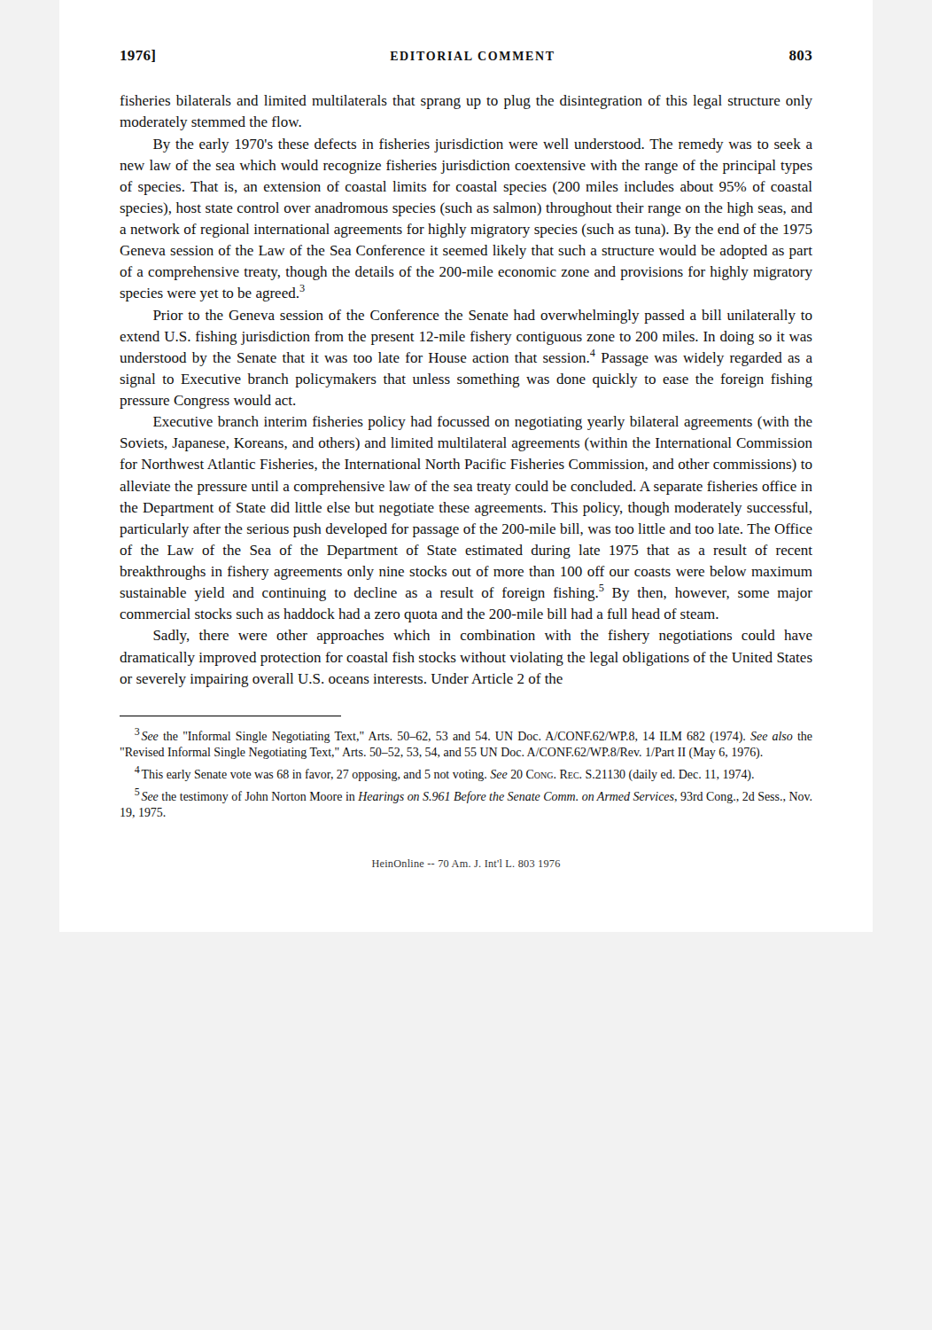1976] Editorial Comment 803
fisheries bilaterals and limited multilaterals that sprang up to plug the disintegration of this legal structure only moderately stemmed the flow.
By the early 1970's these defects in fisheries jurisdiction were well understood. The remedy was to seek a new law of the sea which would recognize fisheries jurisdiction coextensive with the range of the principal types of species. That is, an extension of coastal limits for coastal species (200 miles includes about 95% of coastal species), host state control over anadromous species (such as salmon) throughout their range on the high seas, and a network of regional international agreements for highly migratory species (such as tuna). By the end of the 1975 Geneva session of the Law of the Sea Conference it seemed likely that such a structure would be adopted as part of a comprehensive treaty, though the details of the 200-mile economic zone and provisions for highly migratory species were yet to be agreed.3
Prior to the Geneva session of the Conference the Senate had overwhelmingly passed a bill unilaterally to extend U.S. fishing jurisdiction from the present 12-mile fishery contiguous zone to 200 miles. In doing so it was understood by the Senate that it was too late for House action that session.4 Passage was widely regarded as a signal to Executive branch policymakers that unless something was done quickly to ease the foreign fishing pressure Congress would act.
Executive branch interim fisheries policy had focussed on negotiating yearly bilateral agreements (with the Soviets, Japanese, Koreans, and others) and limited multilateral agreements (within the International Commission for Northwest Atlantic Fisheries, the International North Pacific Fisheries Commission, and other commissions) to alleviate the pressure until a comprehensive law of the sea treaty could be concluded. A separate fisheries office in the Department of State did little else but negotiate these agreements. This policy, though moderately successful, particularly after the serious push developed for passage of the 200-mile bill, was too little and too late. The Office of the Law of the Sea of the Department of State estimated during late 1975 that as a result of recent breakthroughs in fishery agreements only nine stocks out of more than 100 off our coasts were below maximum sustainable yield and continuing to decline as a result of foreign fishing.5 By then, however, some major commercial stocks such as haddock had a zero quota and the 200-mile bill had a full head of steam.
Sadly, there were other approaches which in combination with the fishery negotiations could have dramatically improved protection for coastal fish stocks without violating the legal obligations of the United States or severely impairing overall U.S. oceans interests. Under Article 2 of the
3 See the "Informal Single Negotiating Text," Arts. 50–62, 53 and 54. UN Doc. A/CONF.62/WP.8, 14 ILM 682 (1974). See also the "Revised Informal Single Negotiating Text," Arts. 50–52, 53, 54, and 55 UN Doc. A/CONF.62/WP.8/Rev. 1/Part II (May 6, 1976).
4 This early Senate vote was 68 in favor, 27 opposing, and 5 not voting. See 20 Cong. Rec. S.21130 (daily ed. Dec. 11, 1974).
5 See the testimony of John Norton Moore in Hearings on S.961 Before the Senate Comm. on Armed Services, 93rd Cong., 2d Sess., Nov. 19, 1975.
HeinOnline -- 70 Am. J. Int'l L. 803 1976